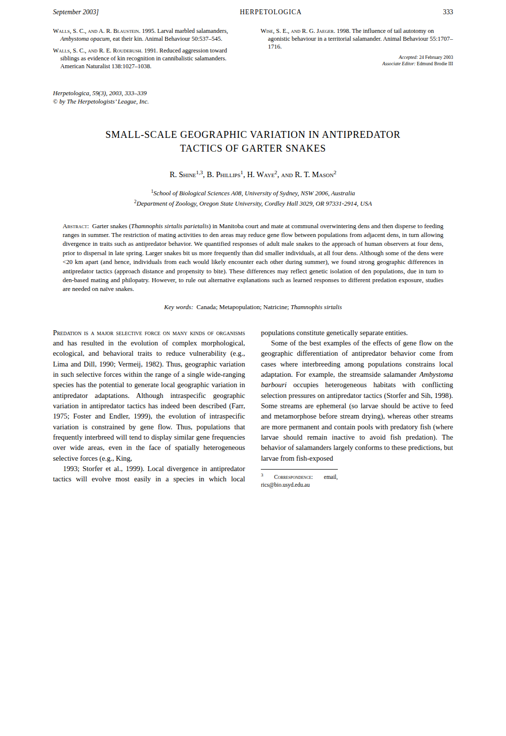September 2003] Herpetologica 333
Walls, S. C., and A. R. Blaustein. 1995. Larval marbled salamanders, Ambystoma opacum, eat their kin. Animal Behaviour 50:537–545.
Walls, S. C., and R. E. Roudebush. 1991. Reduced aggression toward siblings as evidence of kin recognition in cannibalistic salamanders. American Naturalist 138:1027–1038.
Wise, S. E., and R. G. Jaeger. 1998. The influence of tail autotomy on agonistic behaviour in a territorial salamander. Animal Behaviour 55:1707–1716.
Accepted: 24 February 2003
Associate Editor: Edmund Brodie III
Herpetologica, 59(3), 2003, 333–339
© by The Herpetologists’ League, Inc.
Small-Scale Geographic Variation in Antipredator
Tactics of Garter Snakes
R. Shine1,3, B. Phillips1, H. Waye2, and R. T. Mason2
1School of Biological Sciences A08, University of Sydney, NSW 2006, Australia
2Department of Zoology, Oregon State University, Cordley Hall 3029, OR 97331-2914, USA
Abstract: Garter snakes (Thamnophis sirtalis parietalis) in Manitoba court and mate at communal overwintering dens and then disperse to feeding ranges in summer. The restriction of mating activities to den areas may reduce gene flow between populations from adjacent dens, in turn allowing divergence in traits such as antipredator behavior. We quantified responses of adult male snakes to the approach of human observers at four dens, prior to dispersal in late spring. Larger snakes bit us more frequently than did smaller individuals, at all four dens. Although some of the dens were <20 km apart (and hence, individuals from each would likely encounter each other during summer), we found strong geographic differences in antipredator tactics (approach distance and propensity to bite). These differences may reflect genetic isolation of den populations, due in turn to den-based mating and philopatry. However, to rule out alternative explanations such as learned responses to different predation exposure, studies are needed on naïve snakes.
Key words: Canada; Metapopulation; Natricine; Thamnophis sirtalis
Predation is a major selective force on many kinds of organisms and has resulted in the evolution of complex morphological, ecological, and behavioral traits to reduce vulnerability (e.g., Lima and Dill, 1990; Vermeij, 1982). Thus, geographic variation in such selective forces within the range of a single wide-ranging species has the potential to generate local geographic variation in antipredator adaptations. Although intraspecific geographic variation in antipredator tactics has indeed been described (Farr, 1975; Foster and Endler, 1999), the evolution of intraspecific variation is constrained by gene flow. Thus, populations that frequently interbreed will tend to display similar gene frequencies over wide areas, even in the face of spatially heterogeneous selective forces (e.g., King,
1993; Storfer et al., 1999). Local divergence in antipredator tactics will evolve most easily in a species in which local populations constitute genetically separate entities.
Some of the best examples of the effects of gene flow on the geographic differentiation of antipredator behavior come from cases where interbreeding among populations constrains local adaptation. For example, the streamside salamander Ambystoma barbouri occupies heterogeneous habitats with conflicting selection pressures on antipredator tactics (Storfer and Sih, 1998). Some streams are ephemeral (so larvae should be active to feed and metamorphose before stream drying), whereas other streams are more permanent and contain pools with predatory fish (where larvae should remain inactive to avoid fish predation). The behavior of salamanders largely conforms to these predictions, but larvae from fish-exposed
3 Correspondence: email, rics@bio.usyd.edu.au